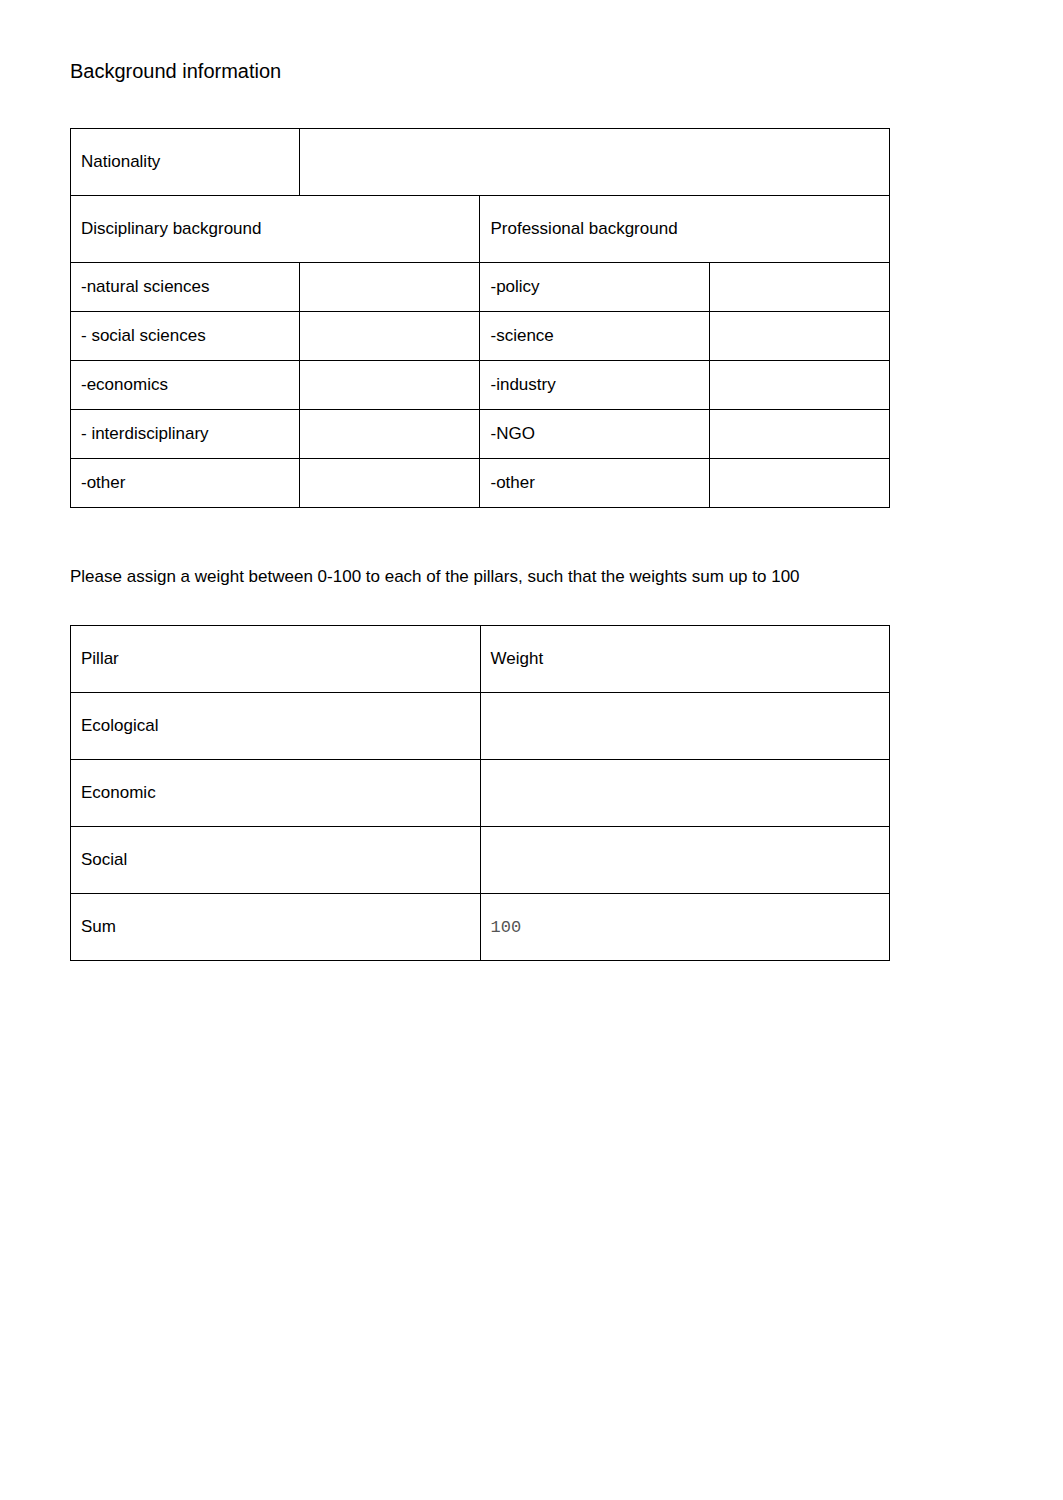Background information
| Nationality | |
| Disciplinary background | Professional background |
| -natural sciences | | -policy | |
| - social sciences | | -science | |
| -economics | | -industry | |
| - interdisciplinary | | -NGO | |
| -other | | -other | |
Please assign a weight between 0-100 to each of the pillars, such that the weights sum up to 100
| Pillar | Weight |
| Ecological | |
| Economic | |
| Social | |
| Sum | 100 |